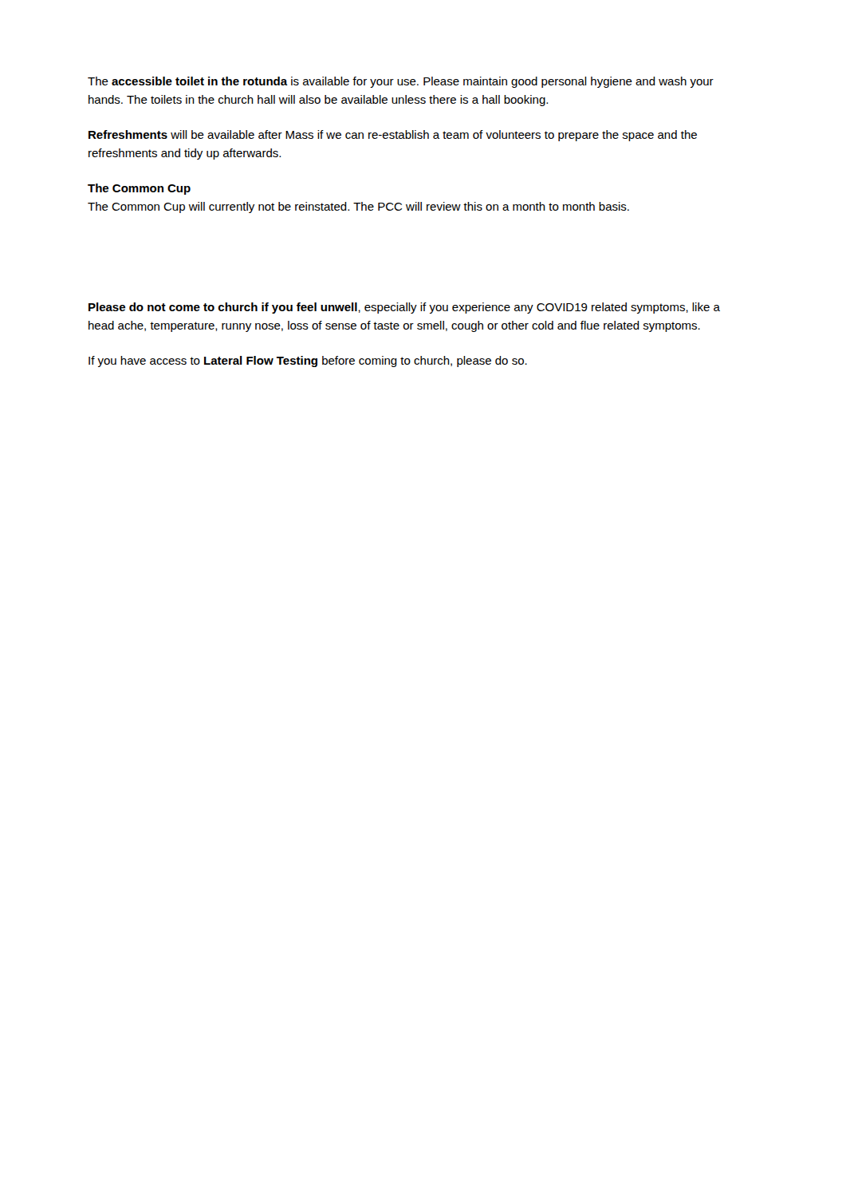The accessible toilet in the rotunda is available for your use. Please maintain good personal hygiene and wash your hands. The toilets in the church hall will also be available unless there is a hall booking.
Refreshments will be available after Mass if we can re-establish a team of volunteers to prepare the space and the refreshments and tidy up afterwards.
The Common Cup
The Common Cup will currently not be reinstated. The PCC will review this on a month to month basis.
Please do not come to church if you feel unwell, especially if you experience any COVID19 related symptoms, like a head ache, temperature, runny nose, loss of sense of taste or smell, cough or other cold and flue related symptoms.
If you have access to Lateral Flow Testing before coming to church, please do so.